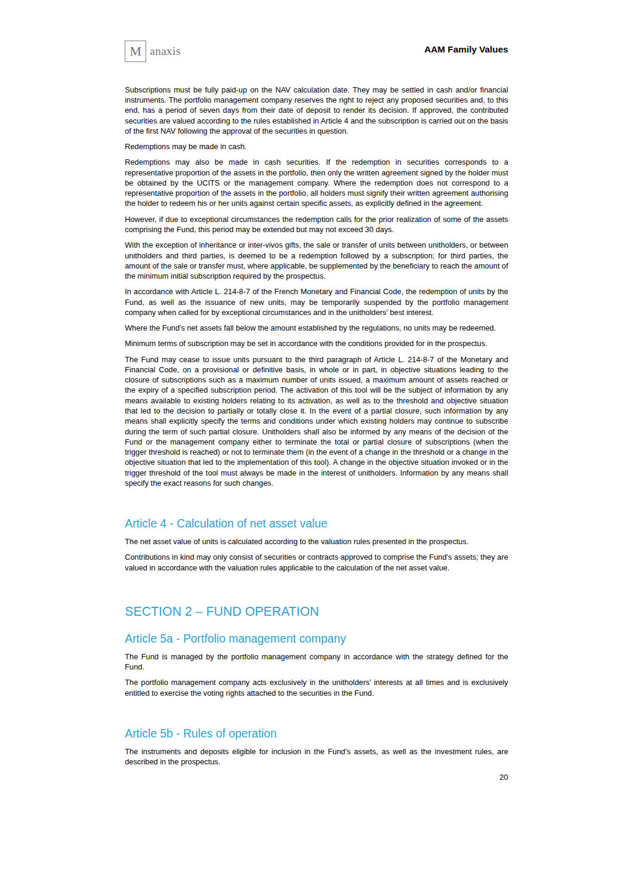M anaxis
AAM Family Values
Subscriptions must be fully paid-up on the NAV calculation date. They may be settled in cash and/or financial instruments. The portfolio management company reserves the right to reject any proposed securities and, to this end, has a period of seven days from their date of deposit to render its decision. If approved, the contributed securities are valued according to the rules established in Article 4 and the subscription is carried out on the basis of the first NAV following the approval of the securities in question.
Redemptions may be made in cash.
Redemptions may also be made in cash securities. If the redemption in securities corresponds to a representative proportion of the assets in the portfolio, then only the written agreement signed by the holder must be obtained by the UCITS or the management company. Where the redemption does not correspond to a representative proportion of the assets in the portfolio, all holders must signify their written agreement authorising the holder to redeem his or her units against certain specific assets, as explicitly defined in the agreement.
However, if due to exceptional circumstances the redemption calls for the prior realization of some of the assets comprising the Fund, this period may be extended but may not exceed 30 days.
With the exception of inheritance or inter-vivos gifts, the sale or transfer of units between unitholders, or between unitholders and third parties, is deemed to be a redemption followed by a subscription; for third parties, the amount of the sale or transfer must, where applicable, be supplemented by the beneficiary to reach the amount of the minimum initial subscription required by the prospectus.
In accordance with Article L. 214-8-7 of the French Monetary and Financial Code, the redemption of units by the Fund, as well as the issuance of new units, may be temporarily suspended by the portfolio management company when called for by exceptional circumstances and in the unitholders' best interest.
Where the Fund's net assets fall below the amount established by the regulations, no units may be redeemed.
Minimum terms of subscription may be set in accordance with the conditions provided for in the prospectus.
The Fund may cease to issue units pursuant to the third paragraph of Article L. 214-8-7 of the Monetary and Financial Code, on a provisional or definitive basis, in whole or in part, in objective situations leading to the closure of subscriptions such as a maximum number of units issued, a maximum amount of assets reached or the expiry of a specified subscription period. The activation of this tool will be the subject of information by any means available to existing holders relating to its activation, as well as to the threshold and objective situation that led to the decision to partially or totally close it. In the event of a partial closure, such information by any means shall explicitly specify the terms and conditions under which existing holders may continue to subscribe during the term of such partial closure. Unitholders shall also be informed by any means of the decision of the Fund or the management company either to terminate the total or partial closure of subscriptions (when the trigger threshold is reached) or not to terminate them (in the event of a change in the threshold or a change in the objective situation that led to the implementation of this tool). A change in the objective situation invoked or in the trigger threshold of the tool must always be made in the interest of unitholders. Information by any means shall specify the exact reasons for such changes.
Article 4 - Calculation of net asset value
The net asset value of units is calculated according to the valuation rules presented in the prospectus.
Contributions in kind may only consist of securities or contracts approved to comprise the Fund's assets; they are valued in accordance with the valuation rules applicable to the calculation of the net asset value.
SECTION 2 – FUND OPERATION
Article 5a - Portfolio management company
The Fund is managed by the portfolio management company in accordance with the strategy defined for the Fund.
The portfolio management company acts exclusively in the unitholders' interests at all times and is exclusively entitled to exercise the voting rights attached to the securities in the Fund.
Article 5b - Rules of operation
The instruments and deposits eligible for inclusion in the Fund's assets, as well as the investment rules, are described in the prospectus.
20